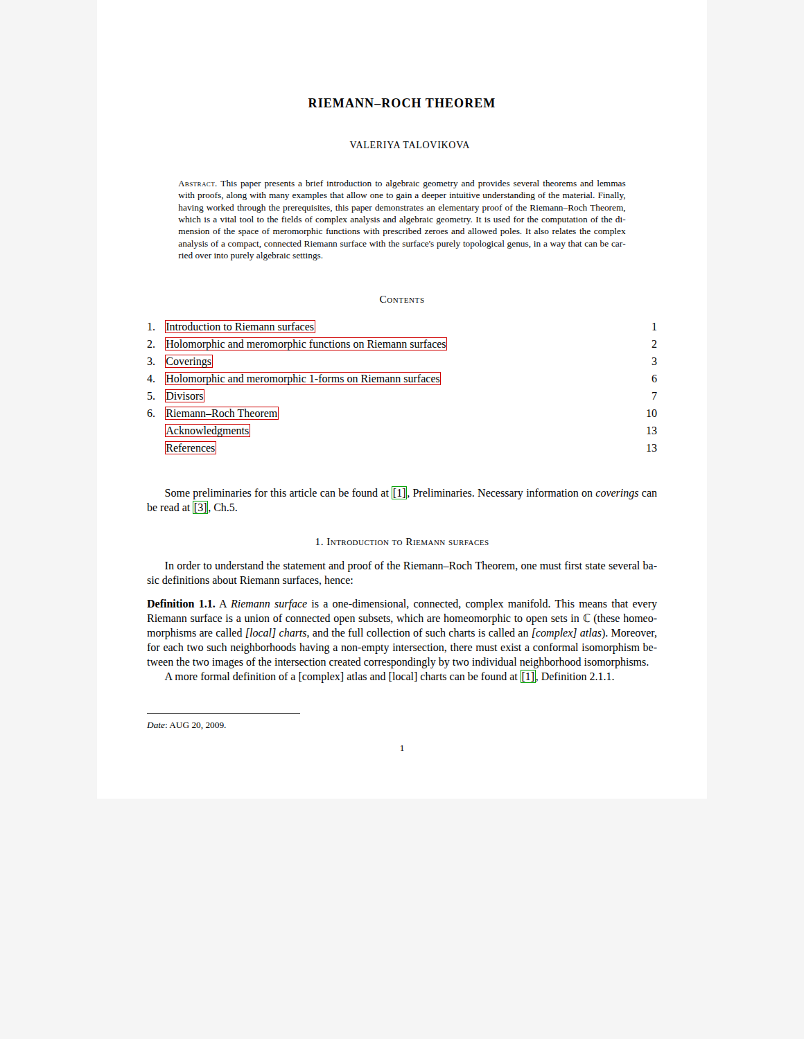RIEMANN–ROCH THEOREM
VALERIYA TALOVIKOVA
Abstract. This paper presents a brief introduction to algebraic geometry and provides several theorems and lemmas with proofs, along with many examples that allow one to gain a deeper intuitive understanding of the material. Finally, having worked through the prerequisites, this paper demonstrates an elementary proof of the Riemann–Roch Theorem, which is a vital tool to the fields of complex analysis and algebraic geometry. It is used for the computation of the dimension of the space of meromorphic functions with prescribed zeroes and allowed poles. It also relates the complex analysis of a compact, connected Riemann surface with the surface's purely topological genus, in a way that can be carried over into purely algebraic settings.
Contents
| 1. | Introduction to Riemann surfaces | 1 |
| 2. | Holomorphic and meromorphic functions on Riemann surfaces | 2 |
| 3. | Coverings | 3 |
| 4. | Holomorphic and meromorphic 1-forms on Riemann surfaces | 6 |
| 5. | Divisors | 7 |
| 6. | Riemann–Roch Theorem | 10 |
| | Acknowledgments | 13 |
| | References | 13 |
Some preliminaries for this article can be found at [1], Preliminaries. Necessary information on coverings can be read at [3], Ch.5.
1. Introduction to Riemann surfaces
In order to understand the statement and proof of the Riemann–Roch Theorem, one must first state several basic definitions about Riemann surfaces, hence:
Definition 1.1. A Riemann surface is a one-dimensional, connected, complex manifold. This means that every Riemann surface is a union of connected open subsets, which are homeomorphic to open sets in ℂ (these homeomorphisms are called [local] charts, and the full collection of such charts is called an [complex] atlas). Moreover, for each two such neighborhoods having a non-empty intersection, there must exist a conformal isomorphism between the two images of the intersection created correspondingly by two individual neighborhood isomorphisms.
A more formal definition of a [complex] atlas and [local] charts can be found at [1], Definition 2.1.1.
Date: AUG 20, 2009.
1